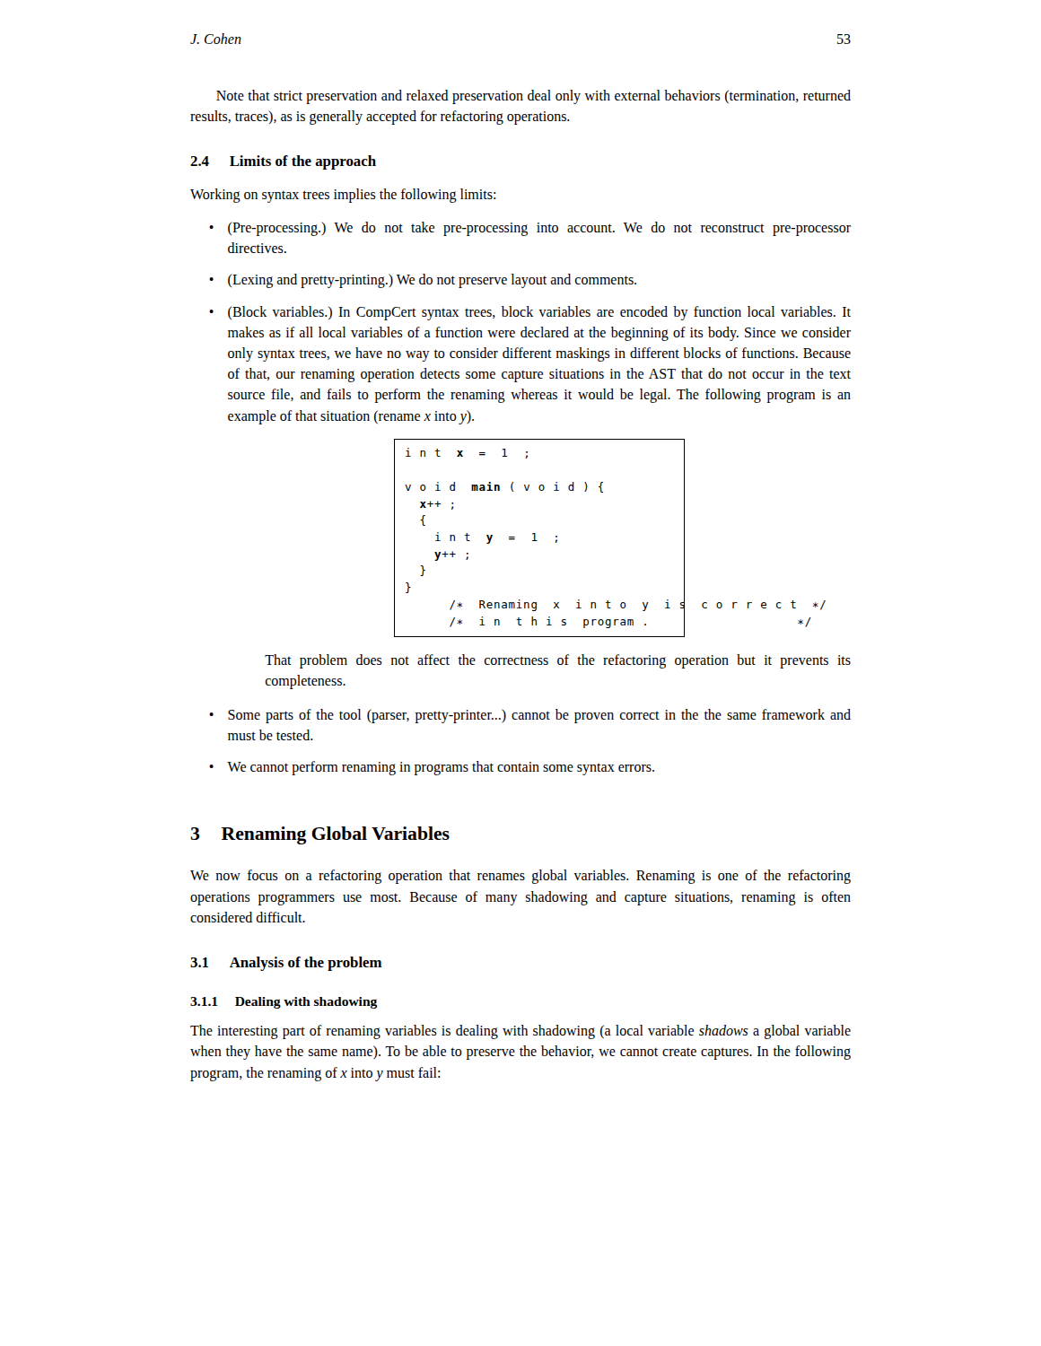J. Cohen 53
Note that strict preservation and relaxed preservation deal only with external behaviors (termination, returned results, traces), as is generally accepted for refactoring operations.
2.4 Limits of the approach
Working on syntax trees implies the following limits:
(Pre-processing.) We do not take pre-processing into account. We do not reconstruct pre-processor directives.
(Lexing and pretty-printing.) We do not preserve layout and comments.
(Block variables.) In CompCert syntax trees, block variables are encoded by function local variables. It makes as if all local variables of a function were declared at the beginning of its body. Since we consider only syntax trees, we have no way to consider different maskings in different blocks of functions. Because of that, our renaming operation detects some capture situations in the AST that do not occur in the text source file, and fails to perform the renaming whereas it would be legal. The following program is an example of that situation (rename x into y).
i n t x = 1 ; v o i d main ( v o i d ) { x++ ; { i n t y = 1 ; y++ ; } } /∗ Renaming x i n t o y i s c o r r e c t ∗/ /∗ i n t h i s program . ∗/
That problem does not affect the correctness of the refactoring operation but it prevents its completeness.
Some parts of the tool (parser, pretty-printer...) cannot be proven correct in the the same framework and must be tested.
We cannot perform renaming in programs that contain some syntax errors.
3 Renaming Global Variables
We now focus on a refactoring operation that renames global variables. Renaming is one of the refactoring operations programmers use most. Because of many shadowing and capture situations, renaming is often considered difficult.
3.1 Analysis of the problem
3.1.1 Dealing with shadowing
The interesting part of renaming variables is dealing with shadowing (a local variable shadows a global variable when they have the same name). To be able to preserve the behavior, we cannot create captures. In the following program, the renaming of x into y must fail: